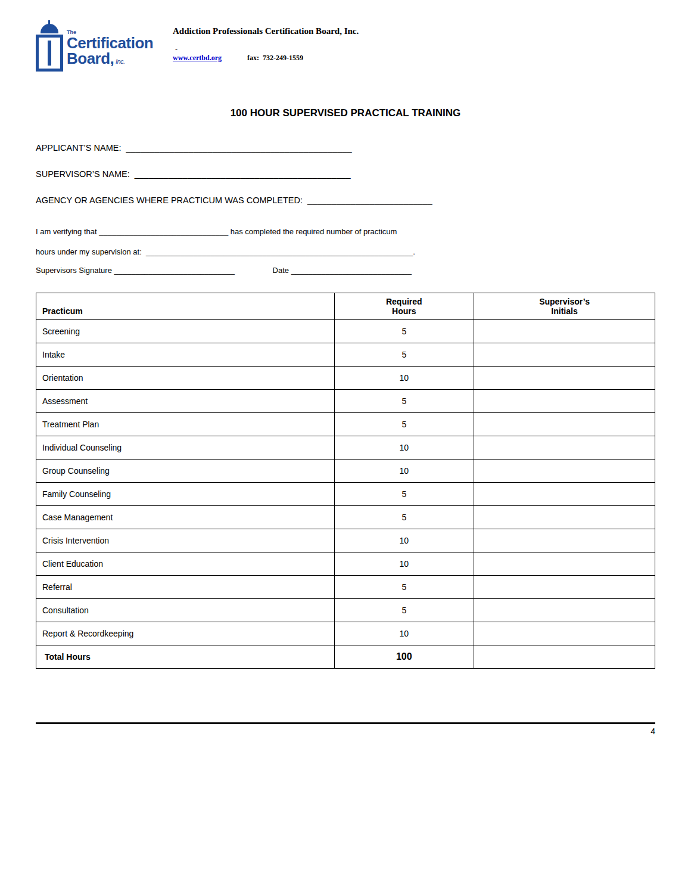The
Certification
Board, Inc.
Addiction Professionals Certification Board, Inc.
-
www.certbd.org fax: 732-249-1559
100 HOUR SUPERVISED PRACTICAL TRAINING
APPLICANT’S NAME: _______________________________________________
SUPERVISOR’S NAME: _____________________________________________
AGENCY OR AGENCIES WHERE PRACTICUM WAS COMPLETED: __________________________
I am verifying that ______________________________ has completed the required number of practicum
hours under my supervision at: ______________________________________________________________.
Supervisors Signature ____________________________ Date ____________________________
| Practicum | Required Hours | Supervisor’s Initials |
| --- | --- | --- |
| Screening | 5 | |
| Intake | 5 | |
| Orientation | 10 | |
| Assessment | 5 | |
| Treatment Plan | 5 | |
| Individual Counseling | 10 | |
| Group Counseling | 10 | |
| Family Counseling | 5 | |
| Case Management | 5 | |
| Crisis Intervention | 10 | |
| Client Education | 10 | |
| Referral | 5 | |
| Consultation | 5 | |
| Report & Recordkeeping | 10 | |
| Total Hours | 100 | |
4